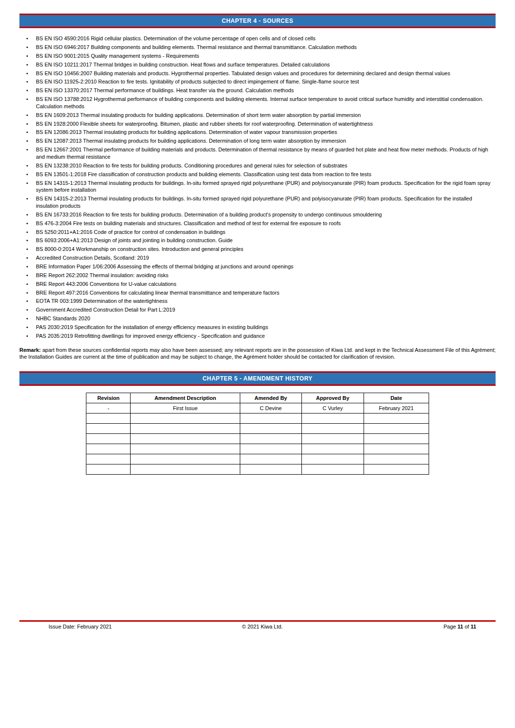CHAPTER 4 - SOURCES
BS EN ISO 4590:2016 Rigid cellular plastics. Determination of the volume percentage of open cells and of closed cells
BS EN ISO 6946:2017 Building components and building elements. Thermal resistance and thermal transmittance. Calculation methods
BS EN ISO 9001:2015 Quality management systems - Requirements
BS EN ISO 10211:2017 Thermal bridges in building construction. Heat flows and surface temperatures. Detailed calculations
BS EN ISO 10456:2007 Building materials and products. Hygrothermal properties. Tabulated design values and procedures for determining declared and design thermal values
BS EN ISO 11925-2:2010 Reaction to fire tests. Ignitability of products subjected to direct impingement of flame. Single-flame source test
BS EN ISO 13370:2017 Thermal performance of buildings. Heat transfer via the ground. Calculation methods
BS EN ISO 13788:2012 Hygrothermal performance of building components and building elements. Internal surface temperature to avoid critical surface humidity and interstitial condensation. Calculation methods
BS EN 1609:2013 Thermal insulating products for building applications. Determination of short term water absorption by partial immersion
BS EN 1928:2000 Flexible sheets for waterproofing. Bitumen, plastic and rubber sheets for roof waterproofing. Determination of watertightness
BS EN 12086:2013 Thermal insulating products for building applications. Determination of water vapour transmission properties
BS EN 12087:2013 Thermal insulating products for building applications. Determination of long term water absorption by immersion
BS EN 12667:2001 Thermal performance of building materials and products. Determination of thermal resistance by means of guarded hot plate and heat flow meter methods. Products of high and medium thermal resistance
BS EN 13238:2010 Reaction to fire tests for building products. Conditioning procedures and general rules for selection of substrates
BS EN 13501-1:2018 Fire classification of construction products and building elements. Classification using test data from reaction to fire tests
BS EN 14315-1:2013 Thermal insulating products for buildings. In-situ formed sprayed rigid polyurethane (PUR) and polyisocyanurate (PIR) foam products. Specification for the rigid foam spray system before installation
BS EN 14315-2:2013 Thermal insulating products for buildings. In-situ formed sprayed rigid polyurethane (PUR) and polyisocyanurate (PIR) foam products. Specification for the installed insulation products
BS EN 16733:2016 Reaction to fire tests for building products. Determination of a building product's propensity to undergo continuous smouldering
BS 476-3:2004 Fire tests on building materials and structures. Classification and method of test for external fire exposure to roofs
BS 5250:2011+A1:2016 Code of practice for control of condensation in buildings
BS 6093:2006+A1:2013 Design of joints and jointing in building construction. Guide
BS 8000-0:2014 Workmanship on construction sites. Introduction and general principles
Accredited Construction Details, Scotland: 2019
BRE Information Paper 1/06:2006 Assessing the effects of thermal bridging at junctions and around openings
BRE Report 262:2002 Thermal insulation: avoiding risks
BRE Report 443:2006 Conventions for U-value calculations
BRE Report 497:2016 Conventions for calculating linear thermal transmittance and temperature factors
EOTA TR 003:1999 Determination of the watertightness
Government Accredited Construction Detail for Part L:2019
NHBC Standards 2020
PAS 2030:2019 Specification for the installation of energy efficiency measures in existing buildings
PAS 2035:2019 Retrofitting dwellings for improved energy efficiency - Specification and guidance
Remark: apart from these sources confidential reports may also have been assessed; any relevant reports are in the possession of Kiwa Ltd. and kept in the Technical Assessment File of this Agrément; the Installation Guides are current at the time of publication and may be subject to change, the Agrément holder should be contacted for clarification of revision.
CHAPTER 5 - AMENDMENT HISTORY
| Revision | Amendment Description | Amended By | Approved By | Date |
| --- | --- | --- | --- | --- |
| - | First Issue | C Devine | C Vurley | February 2021 |
Issue Date: February 2021
© 2021 Kiwa Ltd.
Page 11 of 11